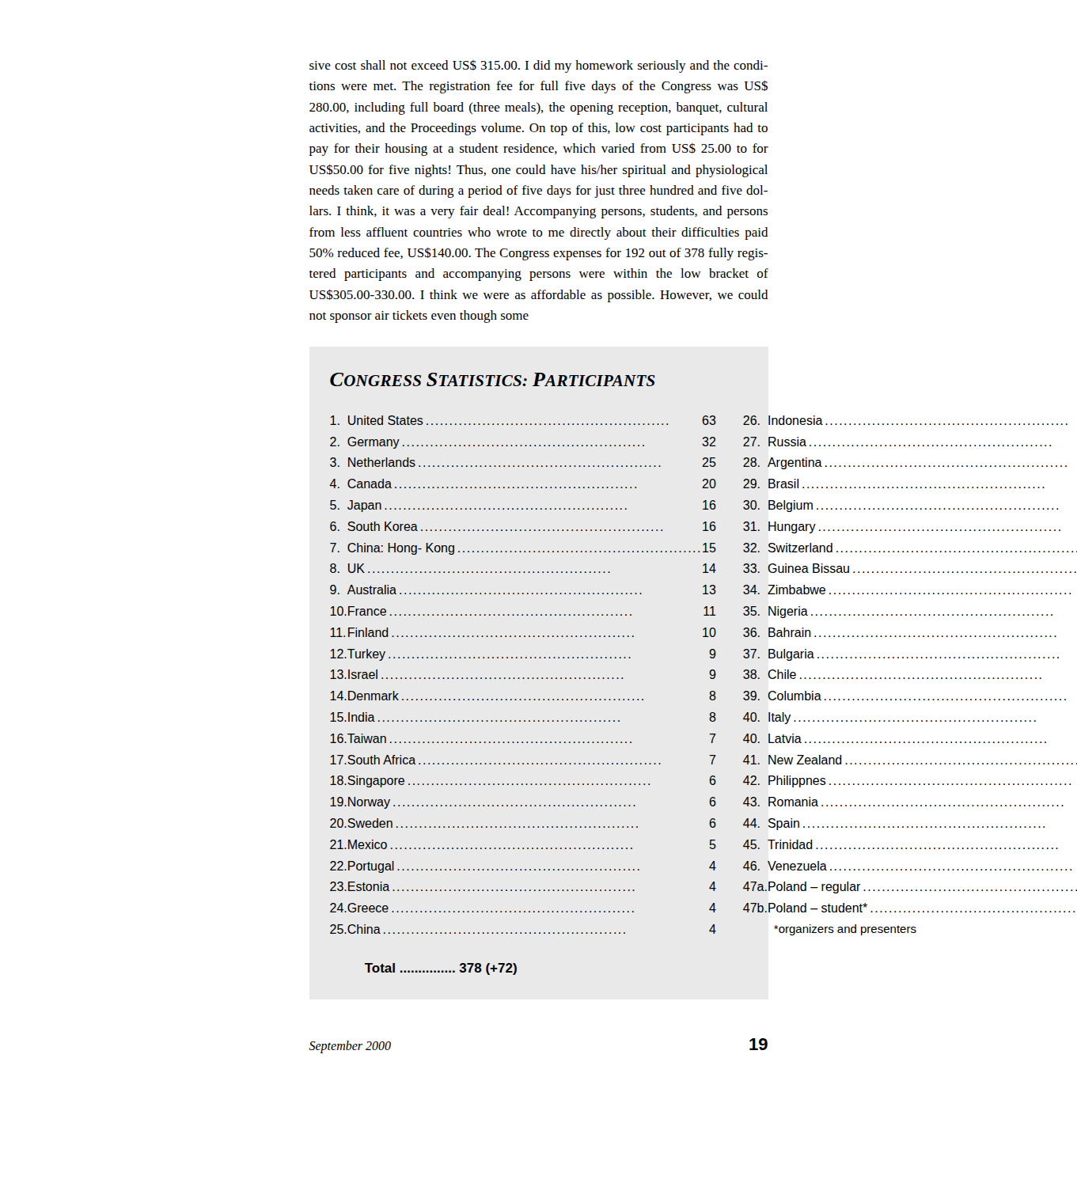sive cost shall not exceed US$ 315.00. I did my homework seriously and the conditions were met. The registration fee for full five days of the Congress was US$ 280.00, including full board (three meals), the opening reception, banquet, cultural activities, and the Proceedings volume. On top of this, low cost participants had to pay for their housing at a student residence, which varied from US$ 25.00 to for US$50.00 for five nights! Thus, one could have his/her spiritual and physiological needs taken care of during a period of five days for just three hundred and five dollars. I think, it was a very fair deal! Accompanying persons, students, and persons from less affluent countries who wrote to me directly about their difficulties paid 50% reduced fee, US$140.00. The Congress expenses for 192 out of 378 fully registered participants and accompanying persons were within the low bracket of US$305.00-330.00. I think we were as affordable as possible. However, we could not sponsor air tickets even though some
CONGRESS STATISTICS: PARTICIPANTS
| 1. | United States .................................................... | 63 |
| 2. | Germany .................................................... | 32 |
| 3. | Netherlands .................................................... | 25 |
| 4. | Canada .................................................... | 20 |
| 5. | Japan .................................................... | 16 |
| 6. | South Korea .................................................... | 16 |
| 7. | China: Hong- Kong .................................................... | 15 |
| 8. | UK .................................................... | 14 |
| 9. | Australia .................................................... | 13 |
| 10. | France .................................................... | 11 |
| 11. | Finland .................................................... | 10 |
| 12. | Turkey .................................................... | 9 |
| 13. | Israel .................................................... | 9 |
| 14. | Denmark .................................................... | 8 |
| 15. | India .................................................... | 8 |
| 16. | Taiwan .................................................... | 7 |
| 17. | South Africa .................................................... | 7 |
| 18. | Singapore .................................................... | 6 |
| 19. | Norway .................................................... | 6 |
| 20. | Sweden .................................................... | 6 |
| 21. | Mexico .................................................... | 5 |
| 22. | Portugal .................................................... | 4 |
| 23. | Estonia .................................................... | 4 |
| 24. | Greece .................................................... | 4 |
| 25. | China .................................................... | 4 |
| 26. | Indonesia .................................................... | 4 |
| 27. | Russia .................................................... | 3 |
| 28. | Argentina .................................................... | 3 |
| 29. | Brasil .................................................... | 3 |
| 30. | Belgium .................................................... | 2 |
| 31. | Hungary .................................................... | 2 |
| 32. | Switzerland .................................................... | 2 |
| 33. | Guinea Bissau .................................................... | 2 |
| 34. | Zimbabwe .................................................... | 2 |
| 35. | Nigeria .................................................... | 2 |
| 36. | Bahrain .................................................... | 1 |
| 37. | Bulgaria .................................................... | 1 |
| 38. | Chile .................................................... | 1 |
| 39. | Columbia .................................................... | 1 |
| 40. | Italy .................................................... | 1 |
| 40. | Latvia .................................................... | 1 |
| 41. | New Zealand .................................................... | 1 |
| 42. | Philippnes .................................................... | 1 |
| 43. | Romania .................................................... | 1 |
| 44. | Spain .................................................... | 1 |
| 45. | Trinidad .................................................... | 1 |
| 46. | Venezuela .................................................... | 1 |
| 47a. | Poland – regular .................................................... | 21 |
| 47b. | Poland – student* .................................................... | 72 |
*organizers and presenters
Total ............... 378 (+72)
September 2000
19